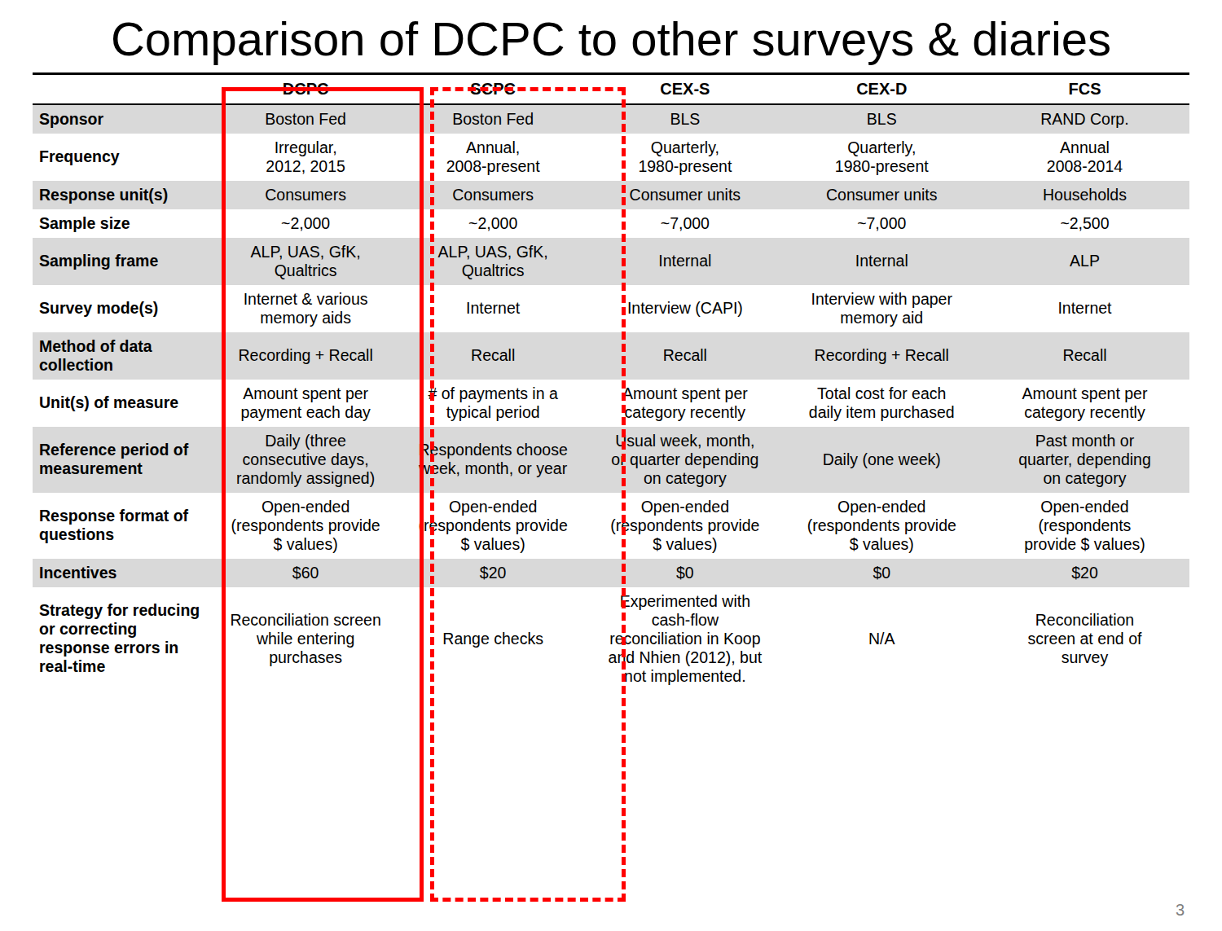Comparison of DCPC to other surveys & diaries
| | DCPC | SCPC | CEX-S | CEX-D | FCS |
| --- | --- | --- | --- | --- | --- |
| Sponsor | Boston Fed | Boston Fed | BLS | BLS | RAND Corp. |
| Frequency | Irregular, 2012, 2015 | Annual, 2008-present | Quarterly, 1980-present | Quarterly, 1980-present | Annual 2008-2014 |
| Response unit(s) | Consumers | Consumers | Consumer units | Consumer units | Households |
| Sample size | ~2,000 | ~2,000 | ~7,000 | ~7,000 | ~2,500 |
| Sampling frame | ALP, UAS, GfK, Qualtrics | ALP, UAS, GfK, Qualtrics | Internal | Internal | ALP |
| Survey mode(s) | Internet & various memory aids | Internet | Interview (CAPI) | Interview with paper memory aid | Internet |
| Method of data collection | Recording + Recall | Recall | Recall | Recording + Recall | Recall |
| Unit(s) of measure | Amount spent per payment each day | # of payments in a typical period | Amount spent per category recently | Total cost for each daily item purchased | Amount spent per category recently |
| Reference period of measurement | Daily (three consecutive days, randomly assigned) | Respondents choose week, month, or year | Usual week, month, or quarter depending on category | Daily (one week) | Past month or quarter, depending on category |
| Response format of questions | Open-ended (respondents provide $ values) | Open-ended (respondents provide $ values) | Open-ended (respondents provide $ values) | Open-ended (respondents provide $ values) | Open-ended (respondents provide $ values) |
| Incentives | $60 | $20 | $0 | $0 | $20 |
| Strategy for reducing or correcting response errors in real-time | Reconciliation screen while entering purchases | Range checks | Experimented with cash-flow reconciliation in Koop and Nhien (2012), but not implemented. | N/A | Reconciliation screen at end of survey |
3